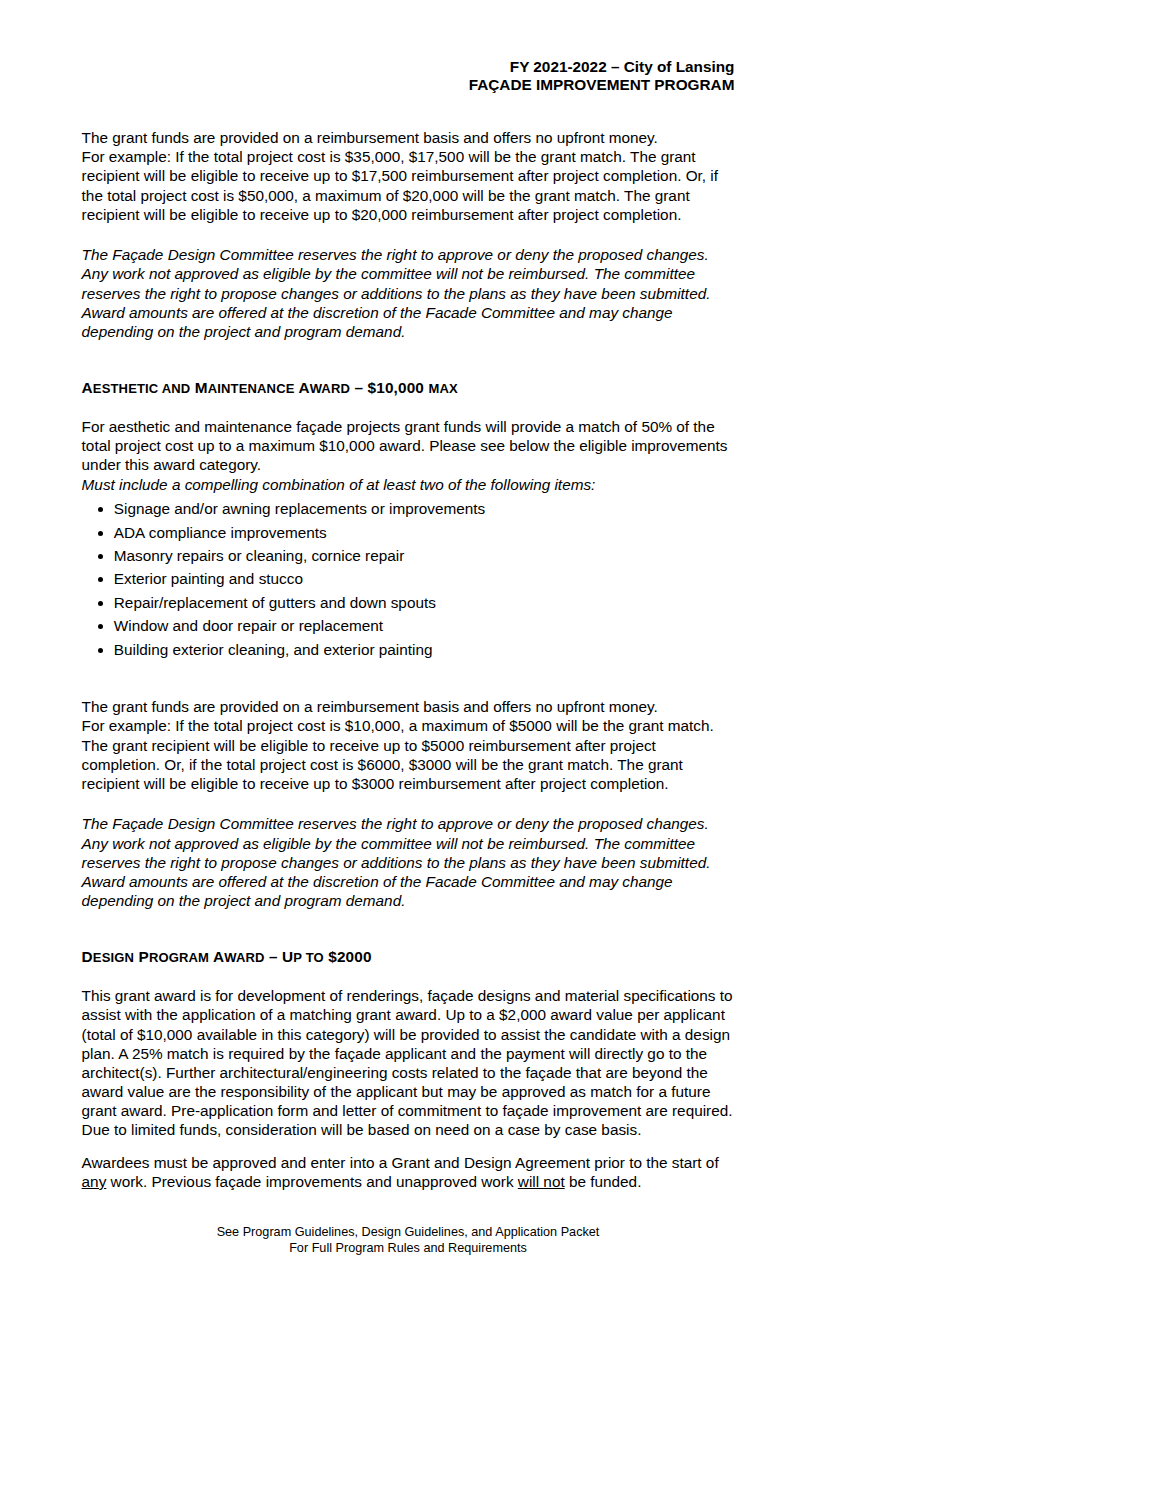FY 2021-2022 – City of Lansing
FAÇADE IMPROVEMENT PROGRAM
The grant funds are provided on a reimbursement basis and offers no upfront money.
For example: If the total project cost is $35,000, $17,500 will be the grant match. The grant recipient will be eligible to receive up to $17,500 reimbursement after project completion. Or, if the total project cost is $50,000, a maximum of $20,000 will be the grant match. The grant recipient will be eligible to receive up to $20,000 reimbursement after project completion.
The Façade Design Committee reserves the right to approve or deny the proposed changes. Any work not approved as eligible by the committee will not be reimbursed. The committee reserves the right to propose changes or additions to the plans as they have been submitted. Award amounts are offered at the discretion of the Facade Committee and may change depending on the project and program demand.
AESTHETIC AND MAINTENANCE AWARD – $10,000 MAX
For aesthetic and maintenance façade projects grant funds will provide a match of 50% of the total project cost up to a maximum $10,000 award. Please see below the eligible improvements under this award category.
Must include a compelling combination of at least two of the following items:
Signage and/or awning replacements or improvements
ADA compliance improvements
Masonry repairs or cleaning, cornice repair
Exterior painting and stucco
Repair/replacement of gutters and down spouts
Window and door repair or replacement
Building exterior cleaning, and exterior painting
The grant funds are provided on a reimbursement basis and offers no upfront money.
For example: If the total project cost is $10,000, a maximum of $5000 will be the grant match. The grant recipient will be eligible to receive up to $5000 reimbursement after project completion. Or, if the total project cost is $6000, $3000 will be the grant match. The grant recipient will be eligible to receive up to $3000 reimbursement after project completion.
The Façade Design Committee reserves the right to approve or deny the proposed changes. Any work not approved as eligible by the committee will not be reimbursed. The committee reserves the right to propose changes or additions to the plans as they have been submitted. Award amounts are offered at the discretion of the Facade Committee and may change depending on the project and program demand.
DESIGN PROGRAM AWARD – UP TO $2000
This grant award is for development of renderings, façade designs and material specifications to assist with the application of a matching grant award. Up to a $2,000 award value per applicant (total of $10,000 available in this category) will be provided to assist the candidate with a design plan. A 25% match is required by the façade applicant and the payment will directly go to the architect(s). Further architectural/engineering costs related to the façade that are beyond the award value are the responsibility of the applicant but may be approved as match for a future grant award. Pre-application form and letter of commitment to façade improvement are required. Due to limited funds, consideration will be based on need on a case by case basis.
Awardees must be approved and enter into a Grant and Design Agreement prior to the start of any work. Previous façade improvements and unapproved work will not be funded.
See Program Guidelines, Design Guidelines, and Application Packet
For Full Program Rules and Requirements